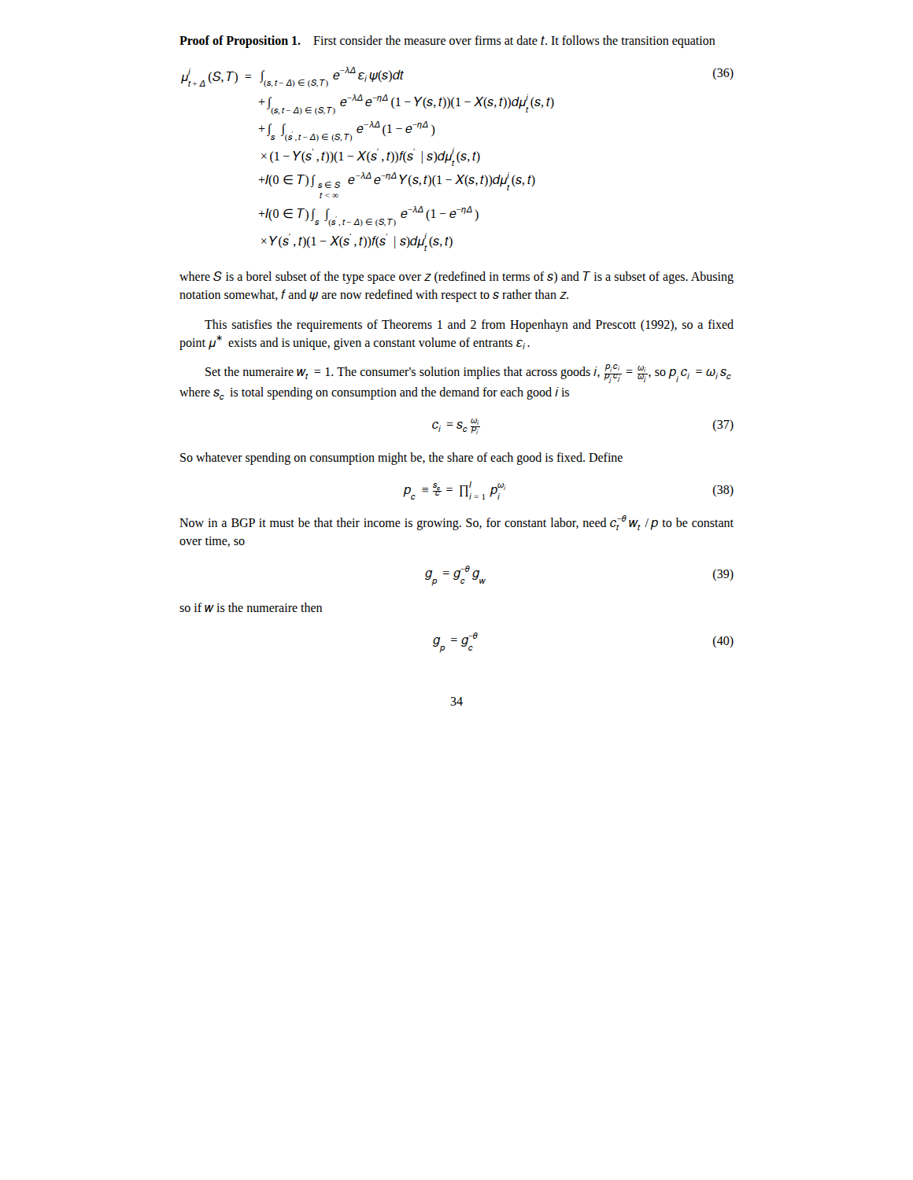Proof of Proposition 1. First consider the measure over firms at date t. It follows the transition equation
(36)
| μ t + Δ i ( S , T ) | = | ∫ ( s , t − Δ ) ∈ ( S , T ) e − λ Δ ε i ψ ( s ) d t |
| | | + ∫ ( s , t − Δ ) ∈ ( S , T ) e − λ Δ e − η Δ ( 1 − Υ ( s , t ) ) ( 1 − X ( s , t ) ) d μ t i ( s , t ) |
| | | + ∫ s ∫ ( s ′ , t − Δ ) ∈ ( S , T ) e − λ Δ ( 1 − e − η Δ ) |
| | | × ( 1 − Υ ( s ′ , t ) ) ( 1 − X ( s ′ , t ) ) f ( s ′ / s ) d μ t i ( s , t ) |
| | | + I ( 0 ∈ T ) ∫ s ∈ S t < ∞ e − λ Δ e − η Δ Υ ( s , t ) ( 1 − X ( s , t ) ) d μ t i ( s , t ) |
| | | + I ( 0 ∈ T ) ∫ s ∫ ( s ′ , t − Δ ) ∈ ( S , T ) e − λ Δ ( 1 − e − η Δ ) |
| | | × Υ ( s ′ , t ) ( 1 − X ( s ′ , t ) ) f ( s ′ / s ) d μ t i ( s , t ) |
where S is a borel subset of the type space over z (redefined in terms of s) and T is a subset of ages. Abusing notation somewhat, f and ψ are now redefined with respect to s rather than z.
This satisfies the requirements of Theorems 1 and 2 from Hopenhayn and Prescott (1992), so a fixed point μ∗ exists and is unique, given a constant volume of entrants εi.
Set the numeraire wt=1. The consumer's solution implies that across goods i, picipjcj=ωiωj, so pici=ωisc where sc is total spending on consumption and the demand for each good i is
(37) ci= sc ωipi
So whatever spending on consumption might be, the share of each good is fixed. Define
(38) pc ≡ scc = ∏i=1I piωi
Now in a BGP it must be that their income is growing. So, for constant labor, need ct−θwt/p to be constant over time, so
(39) gp= gc−θ gw
so if w is the numeraire then
(40) gp= gc−θ
34